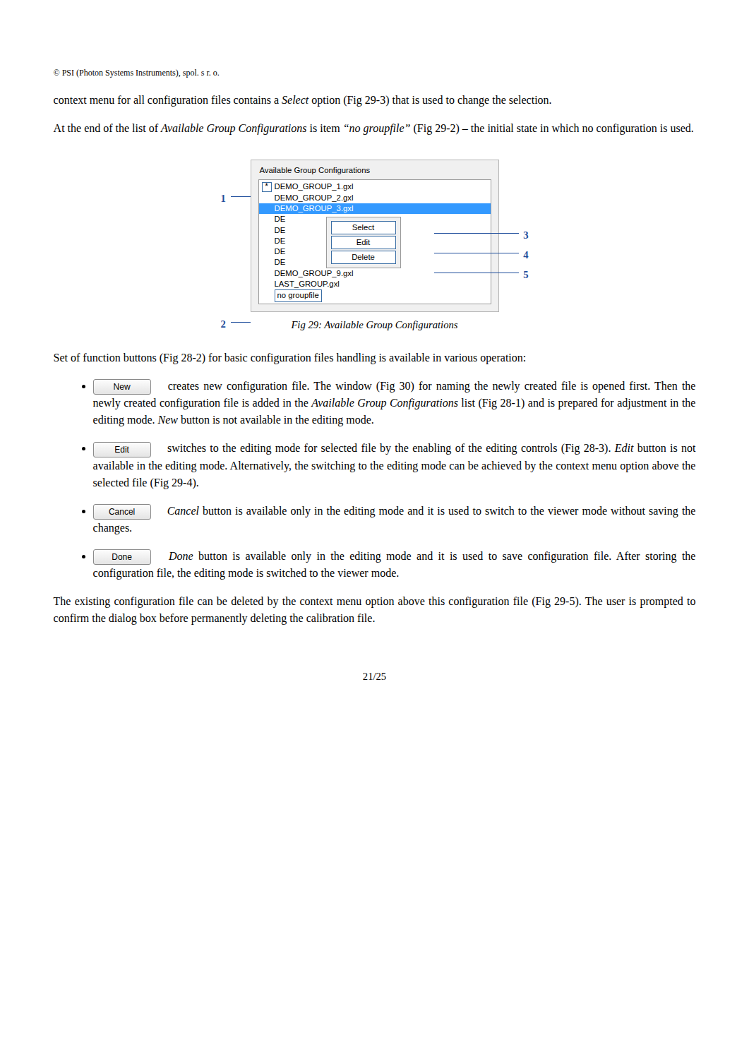© PSI (Photon Systems Instruments), spol. s r. o.
context menu for all configuration files contains a Select option (Fig 29-3) that is used to change the selection.
At the end of the list of Available Group Configurations is item “no groupfile” (Fig 29-2) – the initial state in which no configuration is used.
Available Group Configurations
*DEMO_GROUP_1.gxl
DEMO_GROUP_2.gxl
DEMO_GROUP_3.gxl
DE
DE
DE
DE
DE
DEMO_GROUP_9.gxl
LAST_GROUP.gxl
no groupfile
Select
Edit
Delete
1 2 3 4 5
Fig 29: Available Group Configurations
Set of function buttons (Fig 28-2) for basic configuration files handling is available in various operation:
New creates new configuration file. The window (Fig 30) for naming the newly created file is opened first. Then the newly created configuration file is added in the Available Group Configurations list (Fig 28-1) and is prepared for adjustment in the editing mode. New button is not available in the editing mode.
Edit switches to the editing mode for selected file by the enabling of the editing controls (Fig 28-3). Edit button is not available in the editing mode. Alternatively, the switching to the editing mode can be achieved by the context menu option above the selected file (Fig 29-4).
Cancel Cancel button is available only in the editing mode and it is used to switch to the viewer mode without saving the changes.
Done Done button is available only in the editing mode and it is used to save configuration file. After storing the configuration file, the editing mode is switched to the viewer mode.
The existing configuration file can be deleted by the context menu option above this configuration file (Fig 29-5). The user is prompted to confirm the dialog box before permanently deleting the calibration file.
21/25